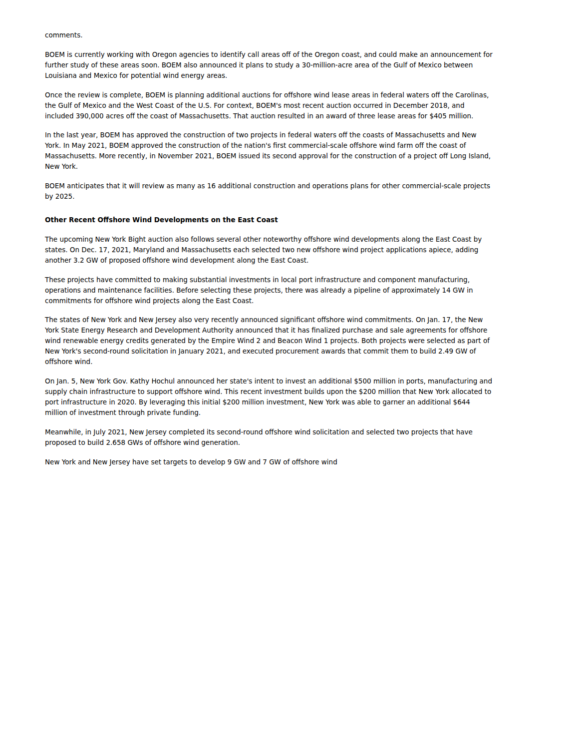comments.
BOEM is currently working with Oregon agencies to identify call areas off of the Oregon coast, and could make an announcement for further study of these areas soon. BOEM also announced it plans to study a 30-million-acre area of the Gulf of Mexico between Louisiana and Mexico for potential wind energy areas.
Once the review is complete, BOEM is planning additional auctions for offshore wind lease areas in federal waters off the Carolinas, the Gulf of Mexico and the West Coast of the U.S. For context, BOEM's most recent auction occurred in December 2018, and included 390,000 acres off the coast of Massachusetts. That auction resulted in an award of three lease areas for $405 million.
In the last year, BOEM has approved the construction of two projects in federal waters off the coasts of Massachusetts and New York. In May 2021, BOEM approved the construction of the nation's first commercial-scale offshore wind farm off the coast of Massachusetts. More recently, in November 2021, BOEM issued its second approval for the construction of a project off Long Island, New York.
BOEM anticipates that it will review as many as 16 additional construction and operations plans for other commercial-scale projects by 2025.
Other Recent Offshore Wind Developments on the East Coast
The upcoming New York Bight auction also follows several other noteworthy offshore wind developments along the East Coast by states. On Dec. 17, 2021, Maryland and Massachusetts each selected two new offshore wind project applications apiece, adding another 3.2 GW of proposed offshore wind development along the East Coast.
These projects have committed to making substantial investments in local port infrastructure and component manufacturing, operations and maintenance facilities. Before selecting these projects, there was already a pipeline of approximately 14 GW in commitments for offshore wind projects along the East Coast.
The states of New York and New Jersey also very recently announced significant offshore wind commitments. On Jan. 17, the New York State Energy Research and Development Authority announced that it has finalized purchase and sale agreements for offshore wind renewable energy credits generated by the Empire Wind 2 and Beacon Wind 1 projects. Both projects were selected as part of New York's second-round solicitation in January 2021, and executed procurement awards that commit them to build 2.49 GW of offshore wind.
On Jan. 5, New York Gov. Kathy Hochul announced her state's intent to invest an additional $500 million in ports, manufacturing and supply chain infrastructure to support offshore wind. This recent investment builds upon the $200 million that New York allocated to port infrastructure in 2020. By leveraging this initial $200 million investment, New York was able to garner an additional $644 million of investment through private funding.
Meanwhile, in July 2021, New Jersey completed its second-round offshore wind solicitation and selected two projects that have proposed to build 2.658 GWs of offshore wind generation.
New York and New Jersey have set targets to develop 9 GW and 7 GW of offshore wind